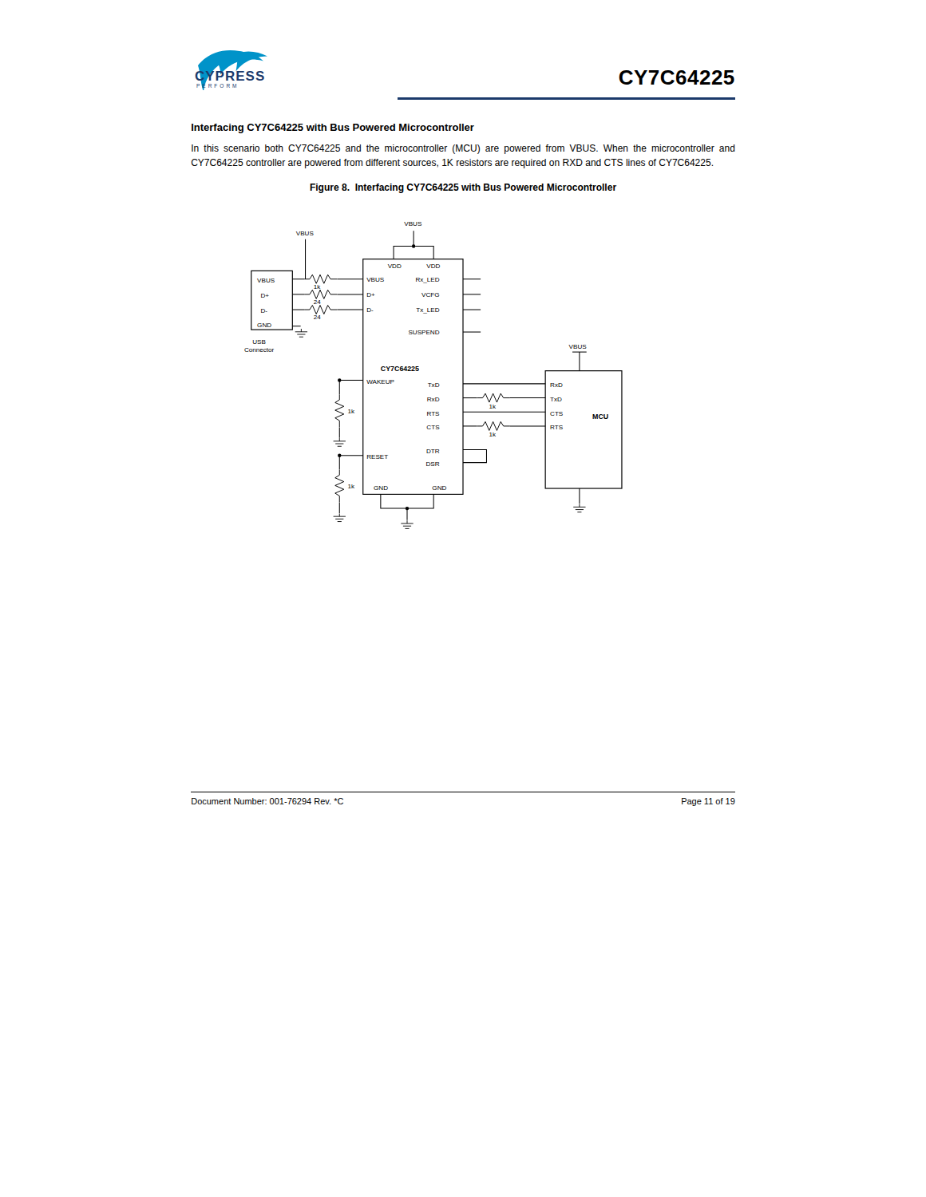CYPRESS PERFORM
CY7C64225
Interfacing CY7C64225 with Bus Powered Microcontroller
In this scenario both CY7C64225 and the microcontroller (MCU) are powered from VBUS. When the microcontroller and CY7C64225 controller are powered from different sources, 1K resistors are required on RXD and CTS lines of CY7C64225.
Figure 8. Interfacing CY7C64225 with Bus Powered Microcontroller
VBUS D+ D- GND USB Connector 1k VBUS 24 24 CY7C64225 VBUS D+ D- WAKEUP RESET GND Rx_LED VCFG Tx_LED SUSPEND TxD RxD RTS CTS DTR DSR GND VDD VDD VBUS 1k 1k MCU RxD TxD CTS RTS VBUS 1k 1k
Document Number: 001-76294 Rev. *C Page 11 of 19